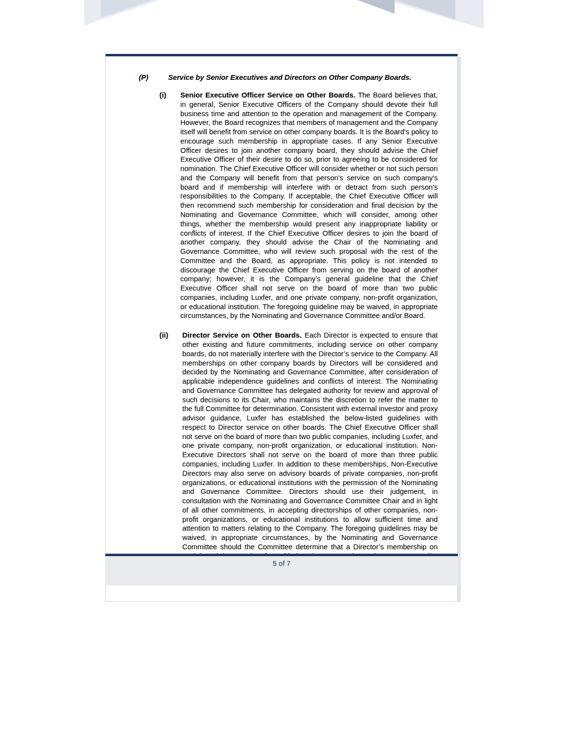(P)
Service by Senior Executives and Directors on Other Company Boards.
(i)
Senior Executive Officer Service on Other Boards. The Board believes that, in general, Senior Executive Officers of the Company should devote their full business time and attention to the operation and management of the Company. However, the Board recognizes that members of management and the Company itself will benefit from service on other company boards. It is the Board's policy to encourage such membership in appropriate cases. If any Senior Executive Officer desires to join another company board, they should advise the Chief Executive Officer of their desire to do so, prior to agreeing to be considered for nomination. The Chief Executive Officer will consider whether or not such person and the Company will benefit from that person's service on such company's board and if membership will interfere with or detract from such person's responsibilities to the Company. If acceptable, the Chief Executive Officer will then recommend such membership for consideration and final decision by the Nominating and Governance Committee, which will consider, among other things, whether the membership would present any inappropriate liability or conflicts of interest. If the Chief Executive Officer desires to join the board of another company, they should advise the Chair of the Nominating and Governance Committee, who will review such proposal with the rest of the Committee and the Board, as appropriate. This policy is not intended to discourage the Chief Executive Officer from serving on the board of another company; however, it is the Company’s general guideline that the Chief Executive Officer shall not serve on the board of more than two public companies, including Luxfer, and one private company, non-profit organization, or educational institution. The foregoing guideline may be waived, in appropriate circumstances, by the Nominating and Governance Committee and/or Board.
(ii)
Director Service on Other Boards. Each Director is expected to ensure that other existing and future commitments, including service on other company boards, do not materially interfere with the Director’s service to the Company. All memberships on other company boards by Directors will be considered and decided by the Nominating and Governance Committee, after consideration of applicable independence guidelines and conflicts of interest. The Nominating and Governance Committee has delegated authority for review and approval of such decisions to its Chair, who maintains the discretion to refer the matter to the full Committee for determination. Consistent with external investor and proxy advisor guidance, Luxfer has established the below-listed guidelines with respect to Director service on other boards. The Chief Executive Officer shall not serve on the board of more than two public companies, including Luxfer, and one private company, non-profit organization, or educational institution. Non-Executive Directors shall not serve on the board of more than three public companies, including Luxfer. In addition to these memberships, Non-Executive Directors may also serve on advisory boards of private companies, non-profit organizations, or educational institutions with the permission of the Nominating and Governance Committee. Directors should use their judgement, in consultation with the Nominating and Governance Committee Chair and in light of all other commitments, in accepting directorships of other companies, non-profit organizations, or educational institutions to allow sufficient time and attention to matters relating to the Company. The foregoing guidelines may be waived, in appropriate circumstances, by the Nominating and Governance Committee should the Committee determine that a Director’s membership on such board does not interfere with the Director’s service to the Company and/or is beneficial to the Director’s experience and thus the Company.
5 of 7